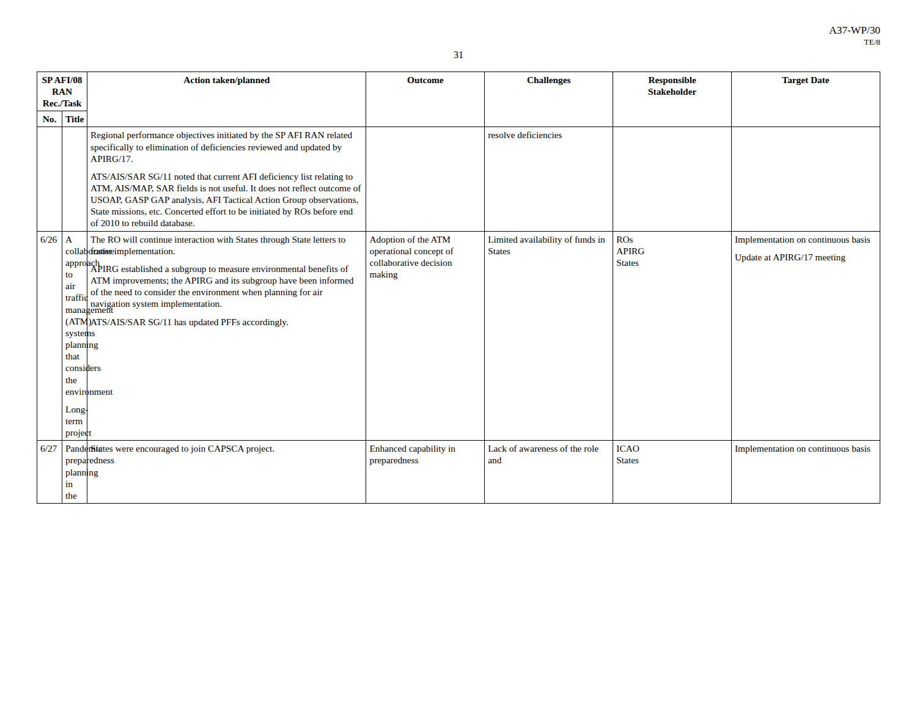A37-WP/30
TE/8
31
| SP AFI/08 RAN Rec./Task | Action taken/planned | Outcome | Challenges | Responsible Stakeholder | Target Date |
| --- | --- | --- | --- | --- | --- |
| No. | Title |
| | | Regional performance objectives initiated by the SP AFI RAN related specifically to elimination of deficiencies reviewed and updated by APIRG/17. ATS/AIS/SAR SG/11 noted that current AFI deficiency list relating to ATM, AIS/MAP, SAR fields is not useful. It does not reflect outcome of USOAP, GASP GAP analysis, AFI Tactical Action Group observations, State missions, etc. Concerted effort to be initiated by ROs before end of 2010 to rebuild database. | | resolve deficiencies | | |
| 6/26 | A collaborative approach to air traffic management (ATM) systems planning that considers the environment Long-term project | The RO will continue interaction with States through State letters to foster implementation. APIRG established a subgroup to measure environmental benefits of ATM improvements; the APIRG and its subgroup have been informed of the need to consider the environment when planning for air navigation system implementation. ATS/AIS/SAR SG/11 has updated PFFs accordingly. | Adoption of the ATM operational concept of collaborative decision making | Limited availability of funds in States | ROs APIRG States | Implementation on continuous basis Update at APIRG/17 meeting |
| 6/27 | Pandemic preparedness planning in the | States were encouraged to join CAPSCA project. | Enhanced capability in preparedness | Lack of awareness of the role and | ICAO States | Implementation on continuous basis |